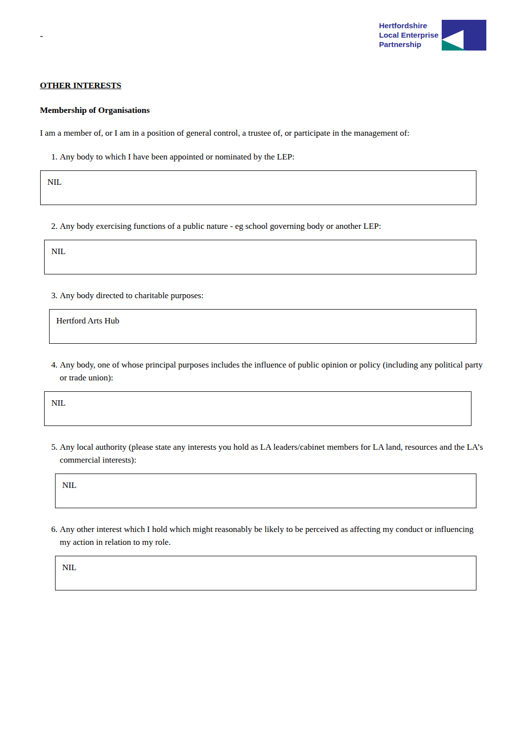-
Hertfordshire
Local Enterprise
Partnership
OTHER INTERESTS
Membership of Organisations
I am a member of, or I am in a position of general control, a trustee of, or participate in the management of:
Any body to which I have been appointed or nominated by the LEP:
NIL
Any body exercising functions of a public nature - eg school governing body or another LEP:
NIL
Any body directed to charitable purposes:
Hertford Arts Hub
Any body, one of whose principal purposes includes the influence of public opinion or policy (including any political party or trade union):
NIL
Any local authority (please state any interests you hold as LA leaders/cabinet members for LA land, resources and the LA’s commercial interests):
NIL
Any other interest which I hold which might reasonably be likely to be perceived as affecting my conduct or influencing my action in relation to my role.
NIL